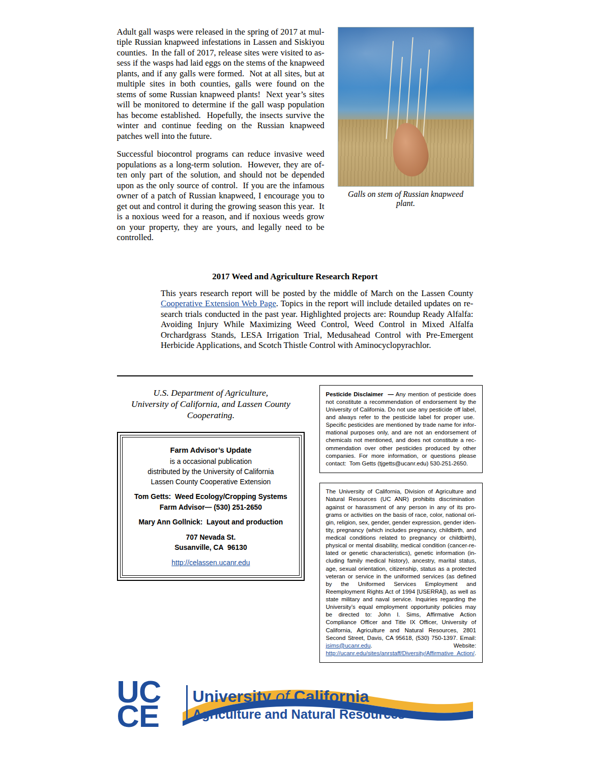Adult gall wasps were released in the spring of 2017 at multiple Russian knapweed infestations in Lassen and Siskiyou counties. In the fall of 2017, release sites were visited to assess if the wasps had laid eggs on the stems of the knapweed plants, and if any galls were formed. Not at all sites, but at multiple sites in both counties, galls were found on the stems of some Russian knapweed plants! Next year’s sites will be monitored to determine if the gall wasp population has become established. Hopefully, the insects survive the winter and continue feeding on the Russian knapweed patches well into the future.
Successful biocontrol programs can reduce invasive weed populations as a long-term solution. However, they are often only part of the solution, and should not be depended upon as the only source of control. If you are the infamous owner of a patch of Russian knapweed, I encourage you to get out and control it during the growing season this year. It is a noxious weed for a reason, and if noxious weeds grow on your property, they are yours, and legally need to be controlled.
Galls on stem of Russian knapweed plant.
2017 Weed and Agriculture Research Report
This years research report will be posted by the middle of March on the Lassen County Cooperative Extension Web Page. Topics in the report will include detailed updates on research trials conducted in the past year. Highlighted projects are: Roundup Ready Alfalfa: Avoiding Injury While Maximizing Weed Control, Weed Control in Mixed Alfalfa Orchardgrass Stands, LESA Irrigation Trial, Medusahead Control with Pre-Emergent Herbicide Applications, and Scotch Thistle Control with Aminocyclopyrachlor.
U.S. Department of Agriculture,
University of California, and Lassen County
Cooperating.
Farm Advisor’s Update
is a occasional publication
distributed by the University of California
Lassen County Cooperative Extension
Tom Getts: Weed Ecology/Cropping Systems
Farm Advisor— (530) 251-2650
Mary Ann Gollnick: Layout and production
707 Nevada St.
Susanville, CA 96130
http://celassen.ucanr.edu
Pesticide Disclaimer — Any mention of pesticide does not constitute a recommendation of endorsement by the University of California. Do not use any pesticide off label, and always refer to the pesticide label for proper use. Specific pesticides are mentioned by trade name for informational purposes only, and are not an endorsement of chemicals not mentioned, and does not constitute a recommendation over other pesticides produced by other companies. For more information, or questions please contact: Tom Getts (tjgetts@ucanr.edu) 530-251-2650.
The University of California, Division of Agriculture and Natural Resources (UC ANR) prohibits discrimination against or harassment of any person in any of its programs or activities on the basis of race, color, national origin, religion, sex, gender, gender expression, gender identity, pregnancy (which includes pregnancy, childbirth, and medical conditions related to pregnancy or childbirth), physical or mental disability, medical condition (cancer-related or genetic characteristics), genetic information (including family medical history), ancestry, marital status, age, sexual orientation, citizenship, status as a protected veteran or service in the uniformed services (as defined by the Uniformed Services Employment and Reemployment Rights Act of 1994 [USERRA]), as well as state military and naval service. Inquiries regarding the University’s equal employment opportunity policies may be directed to: John I. Sims, Affirmative Action Compliance Officer and Title IX Officer, University of California, Agriculture and Natural Resources, 2801 Second Street, Davis, CA 95618, (530) 750-1397. Email: jsims@ucanr.edu. Website: http://ucanr.edu/sites/anrstaff/Diversity/Affirmative_Action/.
UC CE
University of California
Agriculture and Natural Resources